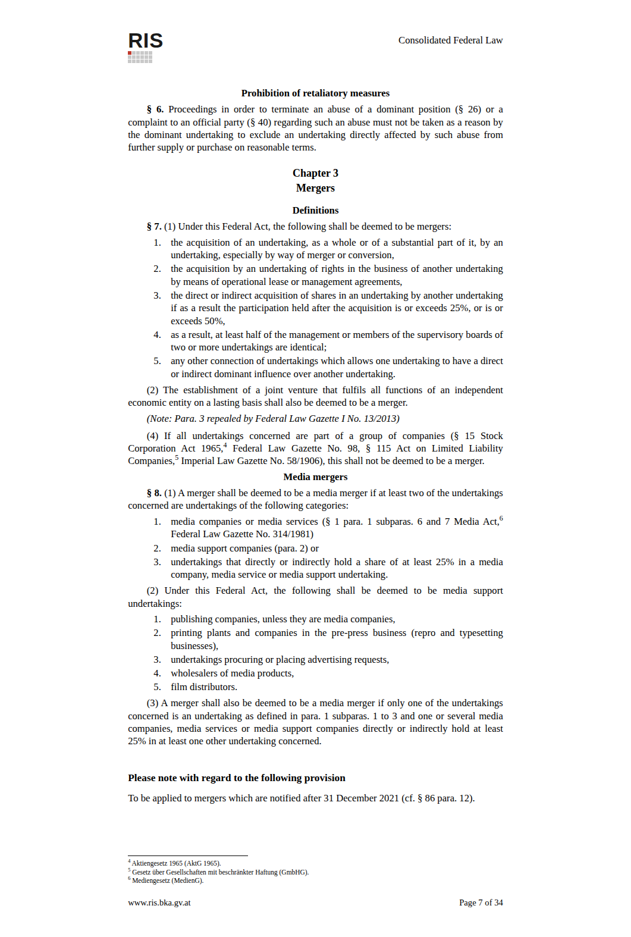RIS
Consolidated Federal Law
Prohibition of retaliatory measures
§ 6. Proceedings in order to terminate an abuse of a dominant position (§ 26) or a complaint to an official party (§ 40) regarding such an abuse must not be taken as a reason by the dominant undertaking to exclude an undertaking directly affected by such abuse from further supply or purchase on reasonable terms.
Chapter 3
Mergers
Definitions
§ 7. (1) Under this Federal Act, the following shall be deemed to be mergers:
the acquisition of an undertaking, as a whole or of a substantial part of it, by an undertaking, especially by way of merger or conversion,
the acquisition by an undertaking of rights in the business of another undertaking by means of operational lease or management agreements,
the direct or indirect acquisition of shares in an undertaking by another undertaking if as a result the participation held after the acquisition is or exceeds 25%, or is or exceeds 50%,
as a result, at least half of the management or members of the supervisory boards of two or more undertakings are identical;
any other connection of undertakings which allows one undertaking to have a direct or indirect dominant influence over another undertaking.
(2) The establishment of a joint venture that fulfils all functions of an independent economic entity on a lasting basis shall also be deemed to be a merger.
(Note: Para. 3 repealed by Federal Law Gazette I No. 13/2013)
(4) If all undertakings concerned are part of a group of companies (§ 15 Stock Corporation Act 1965,4 Federal Law Gazette No. 98, § 115 Act on Limited Liability Companies,5 Imperial Law Gazette No. 58/1906), this shall not be deemed to be a merger.
Media mergers
§ 8. (1) A merger shall be deemed to be a media merger if at least two of the undertakings concerned are undertakings of the following categories:
media companies or media services (§ 1 para. 1 subparas. 6 and 7 Media Act,6 Federal Law Gazette No. 314/1981)
media support companies (para. 2) or
undertakings that directly or indirectly hold a share of at least 25% in a media company, media service or media support undertaking.
(2) Under this Federal Act, the following shall be deemed to be media support undertakings:
publishing companies, unless they are media companies,
printing plants and companies in the pre-press business (repro and typesetting businesses),
undertakings procuring or placing advertising requests,
wholesalers of media products,
film distributors.
(3) A merger shall also be deemed to be a media merger if only one of the undertakings concerned is an undertaking as defined in para. 1 subparas. 1 to 3 and one or several media companies, media services or media support companies directly or indirectly hold at least 25% in at least one other undertaking concerned.
Please note with regard to the following provision
To be applied to mergers which are notified after 31 December 2021 (cf. § 86 para. 12).
4 Aktiengesetz 1965 (AktG 1965).
5 Gesetz über Gesellschaften mit beschränkter Haftung (GmbHG).
6 Mediengesetz (MedienG).
www.ris.bka.gv.at Page 7 of 34